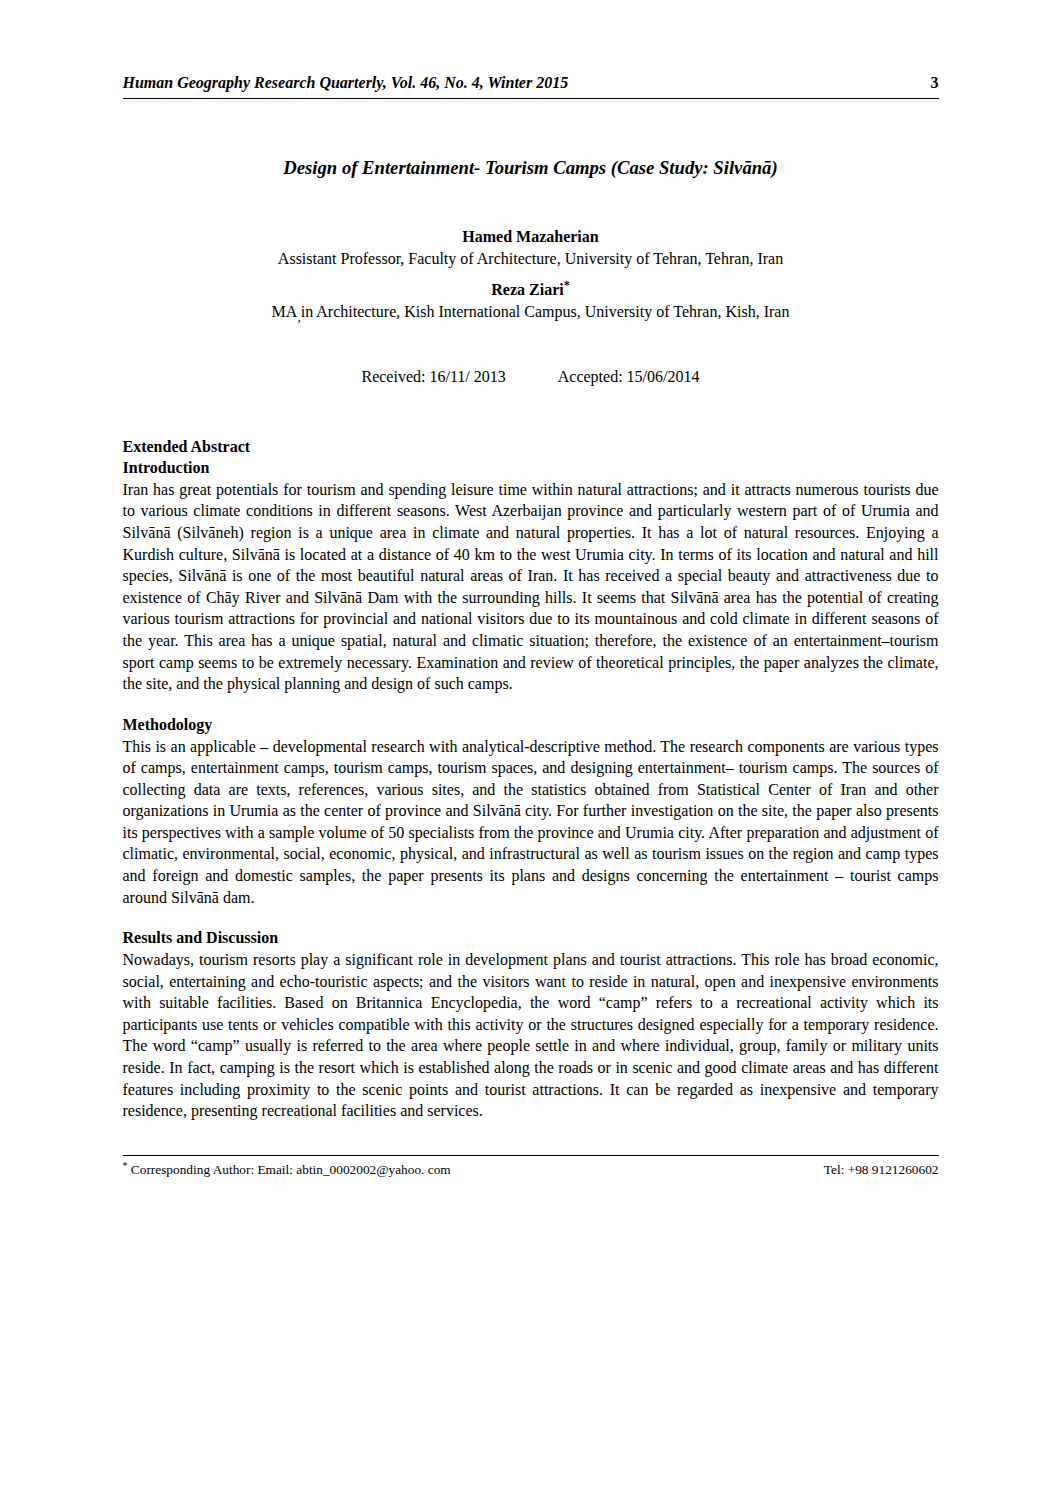Human Geography Research Quarterly, Vol. 46, No. 4, Winter 2015 3
Design of Entertainment- Tourism Camps (Case Study: Silvānā)
Hamed Mazaherian
Assistant Professor, Faculty of Architecture, University of Tehran, Tehran, Iran
Reza Ziari*
MA,in Architecture, Kish International Campus, University of Tehran, Kish, Iran
Received: 16/11/ 2013 Accepted: 15/06/2014
Extended Abstract
Introduction
Iran has great potentials for tourism and spending leisure time within natural attractions; and it attracts numerous tourists due to various climate conditions in different seasons. West Azerbaijan province and particularly western part of of Urumia and Silvānā (Silvāneh) region is a unique area in climate and natural properties. It has a lot of natural resources. Enjoying a Kurdish culture, Silvānā is located at a distance of 40 km to the west Urumia city. In terms of its location and natural and hill species, Silvānā is one of the most beautiful natural areas of Iran. It has received a special beauty and attractiveness due to existence of Chāy River and Silvānā Dam with the surrounding hills. It seems that Silvānā area has the potential of creating various tourism attractions for provincial and national visitors due to its mountainous and cold climate in different seasons of the year. This area has a unique spatial, natural and climatic situation; therefore, the existence of an entertainment–tourism sport camp seems to be extremely necessary. Examination and review of theoretical principles, the paper analyzes the climate, the site, and the physical planning and design of such camps.
Methodology
This is an applicable – developmental research with analytical-descriptive method. The research components are various types of camps, entertainment camps, tourism camps, tourism spaces, and designing entertainment– tourism camps. The sources of collecting data are texts, references, various sites, and the statistics obtained from Statistical Center of Iran and other organizations in Urumia as the center of province and Silvānā city. For further investigation on the site, the paper also presents its perspectives with a sample volume of 50 specialists from the province and Urumia city. After preparation and adjustment of climatic, environmental, social, economic, physical, and infrastructural as well as tourism issues on the region and camp types and foreign and domestic samples, the paper presents its plans and designs concerning the entertainment – tourist camps around Silvānā dam.
Results and Discussion
Nowadays, tourism resorts play a significant role in development plans and tourist attractions. This role has broad economic, social, entertaining and echo-touristic aspects; and the visitors want to reside in natural, open and inexpensive environments with suitable facilities. Based on Britannica Encyclopedia, the word “camp” refers to a recreational activity which its participants use tents or vehicles compatible with this activity or the structures designed especially for a temporary residence. The word “camp” usually is referred to the area where people settle in and where individual, group, family or military units reside. In fact, camping is the resort which is established along the roads or in scenic and good climate areas and has different features including proximity to the scenic points and tourist attractions. It can be regarded as inexpensive and temporary residence, presenting recreational facilities and services.
* Corresponding Author: Email: abtin_0002002@yahoo. com Tel: +98 9121260602